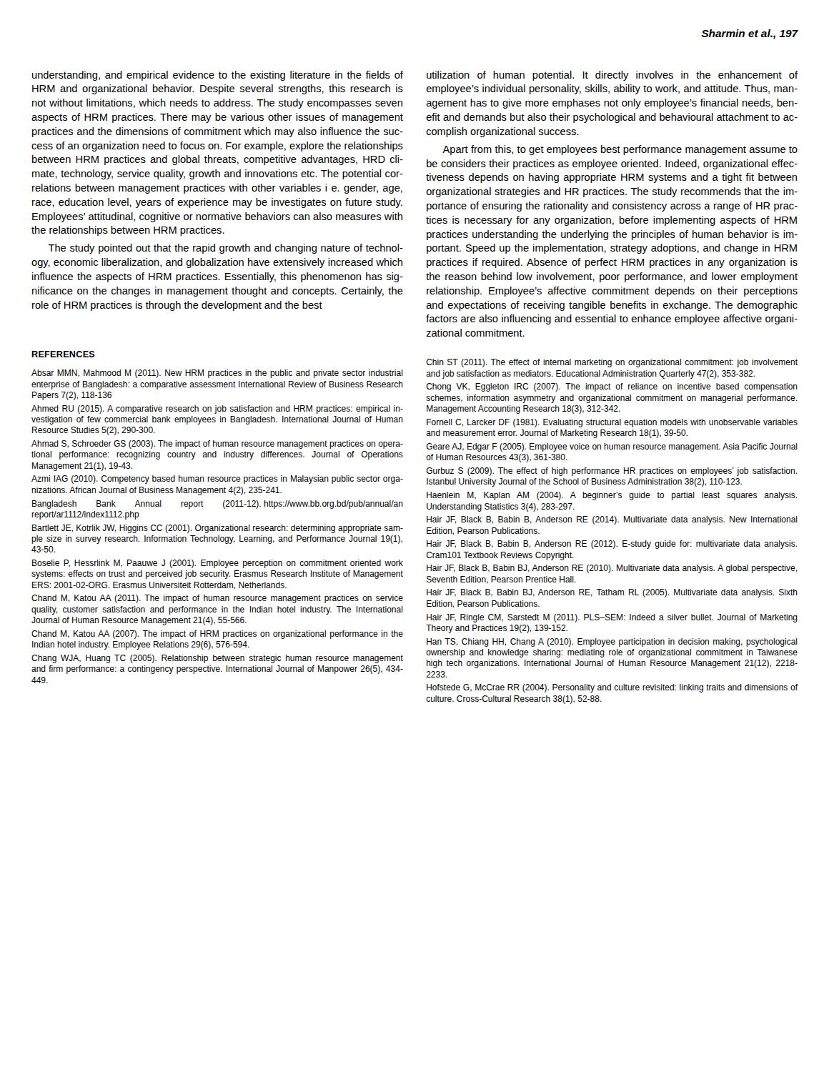Sharmin et al., 197
understanding, and empirical evidence to the existing literature in the fields of HRM and organizational behavior. Despite several strengths, this research is not without limitations, which needs to address. The study encompasses seven aspects of HRM practices. There may be various other issues of management practices and the dimensions of commitment which may also influence the success of an organization need to focus on. For example, explore the relationships between HRM practices and global threats, competitive advantages, HRD climate, technology, service quality, growth and innovations etc. The potential correlations between management practices with other variables i e. gender, age, race, education level, years of experience may be investigates on future study. Employees’ attitudinal, cognitive or normative behaviors can also measures with the relationships between HRM practices.
The study pointed out that the rapid growth and changing nature of technology, economic liberalization, and globalization have extensively increased which influence the aspects of HRM practices. Essentially, this phenomenon has significance on the changes in management thought and concepts. Certainly, the role of HRM practices is through the development and the best
REFERENCES
Absar MMN, Mahmood M (2011). New HRM practices in the public and private sector industrial enterprise of Bangladesh: a comparative assessment International Review of Business Research Papers 7(2), 118-136
Ahmed RU (2015). A comparative research on job satisfaction and HRM practices: empirical investigation of few commercial bank employees in Bangladesh. International Journal of Human Resource Studies 5(2), 290-300.
Ahmad S, Schroeder GS (2003). The impact of human resource management practices on operational performance: recognizing country and industry differences. Journal of Operations Management 21(1), 19-43.
Azmi IAG (2010). Competency based human resource practices in Malaysian public sector organizations. African Journal of Business Management 4(2), 235-241.
Bangladesh Bank Annual report (2011-12). https://www.bb.org.bd/pub/annual/anreport/ar1112/index1112.php
Bartlett JE, Kotrlik JW, Higgins CC (2001). Organizational research: determining appropriate sample size in survey research. Information Technology, Learning, and Performance Journal 19(1), 43-50.
Boselie P, Hessrlink M, Paauwe J (2001). Employee perception on commitment oriented work systems: effects on trust and perceived job security. Erasmus Research Institute of Management ERS: 2001-02-ORG. Erasmus Universiteit Rotterdam, Netherlands.
Chand M, Katou AA (2011). The impact of human resource management practices on service quality, customer satisfaction and performance in the Indian hotel industry. The International Journal of Human Resource Management 21(4), 55-566.
Chand M, Katou AA (2007). The impact of HRM practices on organizational performance in the Indian hotel industry. Employee Relations 29(6), 576-594.
Chang WJA, Huang TC (2005). Relationship between strategic human resource management and firm performance: a contingency perspective. International Journal of Manpower 26(5), 434-449.
utilization of human potential. It directly involves in the enhancement of employee’s individual personality, skills, ability to work, and attitude. Thus, management has to give more emphases not only employee’s financial needs, benefit and demands but also their psychological and behavioural attachment to accomplish organizational success.
Apart from this, to get employees best performance management assume to be considers their practices as employee oriented. Indeed, organizational effectiveness depends on having appropriate HRM systems and a tight fit between organizational strategies and HR practices. The study recommends that the importance of ensuring the rationality and consistency across a range of HR practices is necessary for any organization, before implementing aspects of HRM practices understanding the underlying the principles of human behavior is important. Speed up the implementation, strategy adoptions, and change in HRM practices if required. Absence of perfect HRM practices in any organization is the reason behind low involvement, poor performance, and lower employment relationship. Employee’s affective commitment depends on their perceptions and expectations of receiving tangible benefits in exchange. The demographic factors are also influencing and essential to enhance employee affective organizational commitment.
Chin ST (2011). The effect of internal marketing on organizational commitment: job involvement and job satisfaction as mediators. Educational Administration Quarterly 47(2), 353-382.
Chong VK, Eggleton IRC (2007). The impact of reliance on incentive based compensation schemes, information asymmetry and organizational commitment on managerial performance. Management Accounting Research 18(3), 312-342.
Fornell C, Larcker DF (1981). Evaluating structural equation models with unobservable variables and measurement error. Journal of Marketing Research 18(1), 39-50.
Geare AJ, Edgar F (2005). Employee voice on human resource management. Asia Pacific Journal of Human Resources 43(3), 361-380.
Gurbuz S (2009). The effect of high performance HR practices on employees’ job satisfaction. Istanbul University Journal of the School of Business Administration 38(2), 110-123.
Haenlein M, Kaplan AM (2004). A beginner’s guide to partial least squares analysis. Understanding Statistics 3(4), 283-297.
Hair JF, Black B, Babin B, Anderson RE (2014). Multivariate data analysis. New International Edition, Pearson Publications.
Hair JF, Black B, Babin B, Anderson RE (2012). E-study guide for: multivariate data analysis. Cram101 Textbook Reviews Copyright.
Hair JF, Black B, Babin BJ, Anderson RE (2010). Multivariate data analysis. A global perspective, Seventh Edition, Pearson Prentice Hall.
Hair JF, Black B, Babin BJ, Anderson RE, Tatham RL (2005). Multivariate data analysis. Sixth Edition, Pearson Publications.
Hair JF, Ringle CM, Sarstedt M (2011). PLS–SEM: Indeed a silver bullet. Journal of Marketing Theory and Practices 19(2), 139-152.
Han TS, Chiang HH, Chang A (2010). Employee participation in decision making, psychological ownership and knowledge sharing: mediating role of organizational commitment in Taiwanese high tech organizations. International Journal of Human Resource Management 21(12), 2218-2233.
Hofstede G, McCrae RR (2004). Personality and culture revisited: linking traits and dimensions of culture. Cross-Cultural Research 38(1), 52-88.